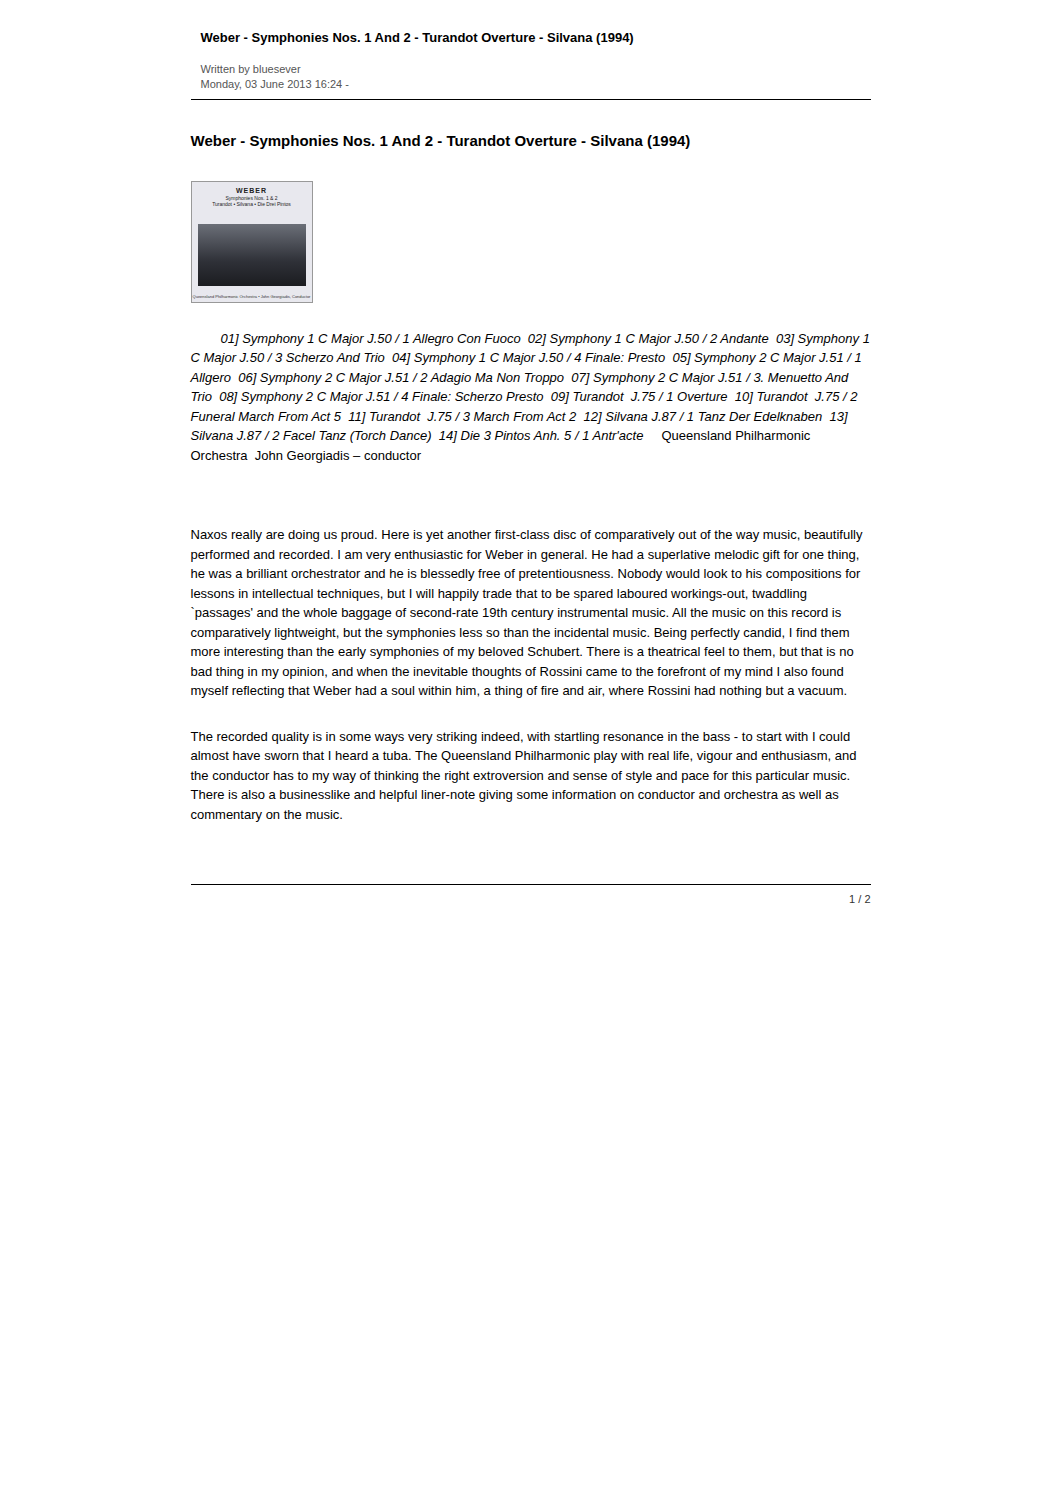Weber - Symphonies Nos. 1 And 2 - Turandot Overture - Silvana (1994)
Written by bluesever
Monday, 03 June 2013 16:24 -
Weber - Symphonies Nos. 1 And 2 - Turandot Overture - Silvana (1994)
WEBER
Symphonies Nos. 1 & 2
Turandot • Silvana • Die Drei Pintos
Queensland Philharmonic Orchestra • John Georgiadis, Conductor
01] Symphony 1 C Major J.50 / 1 Allegro Con Fuoco 02] Symphony 1 C Major J.50 / 2 Andante 03] Symphony 1 C Major J.50 / 3 Scherzo And Trio 04] Symphony 1 C Major J.50 / 4 Finale: Presto 05] Symphony 2 C Major J.51 / 1 Allgero 06] Symphony 2 C Major J.51 / 2 Adagio Ma Non Troppo 07] Symphony 2 C Major J.51 / 3. Menuetto And Trio 08] Symphony 2 C Major J.51 / 4 Finale: Scherzo Presto 09] Turandot J.75 / 1 Overture 10] Turandot J.75 / 2 Funeral March From Act 5 11] Turandot J.75 / 3 March From Act 2 12] Silvana J.87 / 1 Tanz Der Edelknaben 13] Silvana J.87 / 2 Facel Tanz (Torch Dance) 14] Die 3 Pintos Anh. 5 / 1 Antr'acte Queensland Philharmonic Orchestra John Georgiadis – conductor
Naxos really are doing us proud. Here is yet another first-class disc of comparatively out of the way music, beautifully performed and recorded. I am very enthusiastic for Weber in general. He had a superlative melodic gift for one thing, he was a brilliant orchestrator and he is blessedly free of pretentiousness. Nobody would look to his compositions for lessons in intellectual techniques, but I will happily trade that to be spared laboured workings-out, twaddling `passages' and the whole baggage of second-rate 19th century instrumental music. All the music on this record is comparatively lightweight, but the symphonies less so than the incidental music. Being perfectly candid, I find them more interesting than the early symphonies of my beloved Schubert. There is a theatrical feel to them, but that is no bad thing in my opinion, and when the inevitable thoughts of Rossini came to the forefront of my mind I also found myself reflecting that Weber had a soul within him, a thing of fire and air, where Rossini had nothing but a vacuum.
The recorded quality is in some ways very striking indeed, with startling resonance in the bass - to start with I could almost have sworn that I heard a tuba. The Queensland Philharmonic play with real life, vigour and enthusiasm, and the conductor has to my way of thinking the right extroversion and sense of style and pace for this particular music. There is also a businesslike and helpful liner-note giving some information on conductor and orchestra as well as commentary on the music.
1 / 2